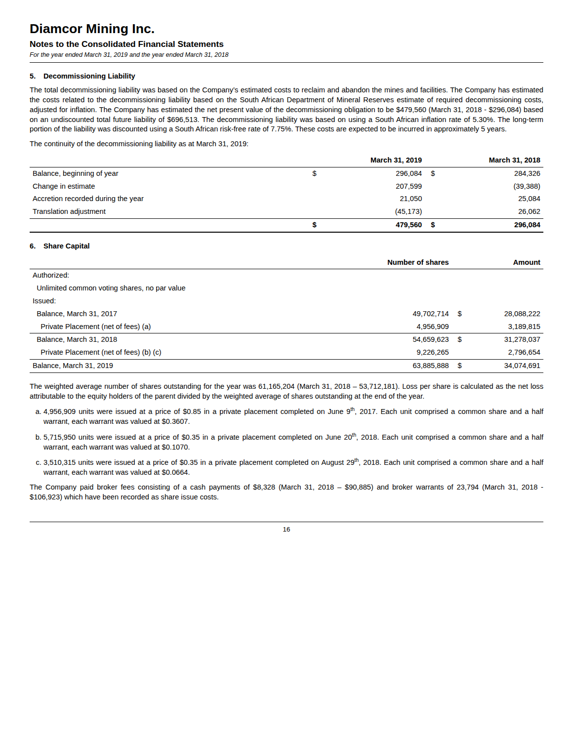Diamcor Mining Inc.
Notes to the Consolidated Financial Statements
For the year ended March 31, 2019 and the year ended March 31, 2018
5. Decommissioning Liability
The total decommissioning liability was based on the Company’s estimated costs to reclaim and abandon the mines and facilities. The Company has estimated the costs related to the decommissioning liability based on the South African Department of Mineral Reserves estimate of required decommissioning costs, adjusted for inflation. The Company has estimated the net present value of the decommissioning obligation to be $479,560 (March 31, 2018 - $296,084) based on an undiscounted total future liability of $696,513. The decommissioning liability was based on using a South African inflation rate of 5.30%. The long-term portion of the liability was discounted using a South African risk-free rate of 7.75%. These costs are expected to be incurred in approximately 5 years.
The continuity of the decommissioning liability as at March 31, 2019:
| | March 31, 2019 | March 31, 2018 |
| --- | --- | --- |
| Balance, beginning of year | $ | 296,084 | $ | 284,326 |
| Change in estimate | | 207,599 | | (39,388) |
| Accretion recorded during the year | | 21,050 | | 25,084 |
| Translation adjustment | | (45,173) | | 26,062 |
| | $ | 479,560 | $ | 296,084 |
6. Share Capital
| | Number of shares | Amount |
| --- | --- | --- |
| Authorized: | | | |
| Unlimited common voting shares, no par value | | | |
| Issued: | | | |
| Balance, March 31, 2017 | 49,702,714 | $ | 28,088,222 |
| Private Placement (net of fees) (a) | 4,956,909 | | 3,189,815 |
| Balance, March 31, 2018 | 54,659,623 | $ | 31,278,037 |
| Private Placement (net of fees) (b) (c) | 9,226,265 | | 2,796,654 |
| Balance, March 31, 2019 | 63,885,888 | $ | 34,074,691 |
The weighted average number of shares outstanding for the year was 61,165,204 (March 31, 2018 – 53,712,181). Loss per share is calculated as the net loss attributable to the equity holders of the parent divided by the weighted average of shares outstanding at the end of the year.
4,956,909 units were issued at a price of $0.85 in a private placement completed on June 9th, 2017. Each unit comprised a common share and a half warrant, each warrant was valued at $0.3607.
5,715,950 units were issued at a price of $0.35 in a private placement completed on June 20th, 2018. Each unit comprised a common share and a half warrant, each warrant was valued at $0.1070.
3,510,315 units were issued at a price of $0.35 in a private placement completed on August 29th, 2018. Each unit comprised a common share and a half warrant, each warrant was valued at $0.0664.
The Company paid broker fees consisting of a cash payments of $8,328 (March 31, 2018 – $90,885) and broker warrants of 23,794 (March 31, 2018 - $106,923) which have been recorded as share issue costs.
16